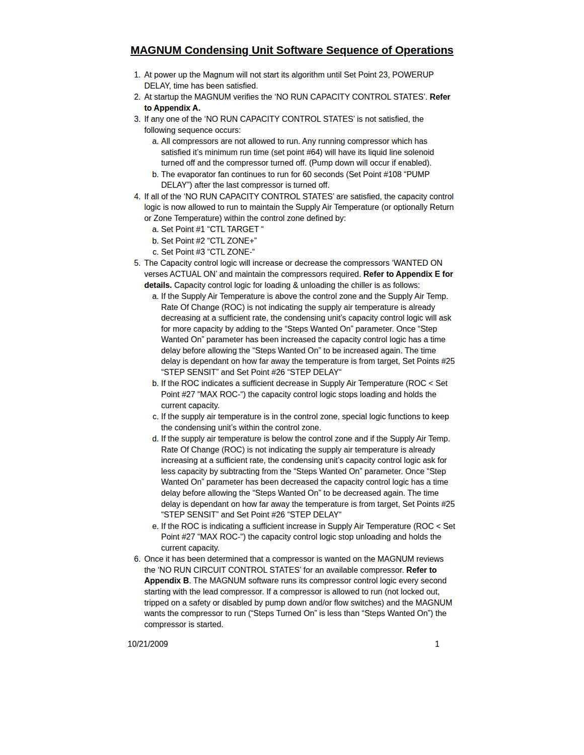MAGNUM Condensing Unit Software Sequence of Operations
At power up the Magnum will not start its algorithm until Set Point 23, POWERUP DELAY, time has been satisfied.
At startup the MAGNUM verifies the ‘NO RUN CAPACITY CONTROL STATES’. Refer to Appendix A.
If any one of the ‘NO RUN CAPACITY CONTROL STATES’ is not satisfied, the following sequence occurs:
All compressors are not allowed to run. Any running compressor which has satisfied it’s minimum run time (set point #64) will have its liquid line solenoid turned off and the compressor turned off. (Pump down will occur if enabled).
The evaporator fan continues to run for 60 seconds (Set Point #108 “PUMP DELAY”) after the last compressor is turned off.
If all of the ‘NO RUN CAPACITY CONTROL STATES’ are satisfied, the capacity control logic is now allowed to run to maintain the Supply Air Temperature (or optionally Return or Zone Temperature) within the control zone defined by:
Set Point #1 “CTL TARGET “
Set Point #2 “CTL ZONE+”
Set Point #3 “CTL ZONE-“
The Capacity control logic will increase or decrease the compressors ‘WANTED ON verses ACTUAL ON’ and maintain the compressors required. Refer to Appendix E for details. Capacity control logic for loading & unloading the chiller is as follows:
If the Supply Air Temperature is above the control zone and the Supply Air Temp. Rate Of Change (ROC) is not indicating the supply air temperature is already decreasing at a sufficient rate, the condensing unit’s capacity control logic will ask for more capacity by adding to the “Steps Wanted On” parameter. Once “Step Wanted On” parameter has been increased the capacity control logic has a time delay before allowing the “Steps Wanted On” to be increased again. The time delay is dependant on how far away the temperature is from target, Set Points #25 “STEP SENSIT” and Set Point #26 “STEP DELAY“
If the ROC indicates a sufficient decrease in Supply Air Temperature (ROC < Set Point #27 “MAX ROC-“) the capacity control logic stops loading and holds the current capacity.
If the supply air temperature is in the control zone, special logic functions to keep the condensing unit’s within the control zone.
If the supply air temperature is below the control zone and if the Supply Air Temp. Rate Of Change (ROC) is not indicating the supply air temperature is already increasing at a sufficient rate, the condensing unit’s capacity control logic ask for less capacity by subtracting from the “Steps Wanted On” parameter. Once “Step Wanted On” parameter has been decreased the capacity control logic has a time delay before allowing the “Steps Wanted On” to be decreased again. The time delay is dependant on how far away the temperature is from target, Set Points #25 “STEP SENSIT” and Set Point #26 “STEP DELAY“
If the ROC is indicating a sufficient increase in Supply Air Temperature (ROC < Set Point #27 “MAX ROC-“) the capacity control logic stop unloading and holds the current capacity.
Once it has been determined that a compressor is wanted on the MAGNUM reviews the ‘NO RUN CIRCUIT CONTROL STATES’ for an available compressor. Refer to Appendix B. The MAGNUM software runs its compressor control logic every second starting with the lead compressor. If a compressor is allowed to run (not locked out, tripped on a safety or disabled by pump down and/or flow switches) and the MAGNUM wants the compressor to run (“Steps Turned On” is less than “Steps Wanted On”) the compressor is started.
10/21/2009 1